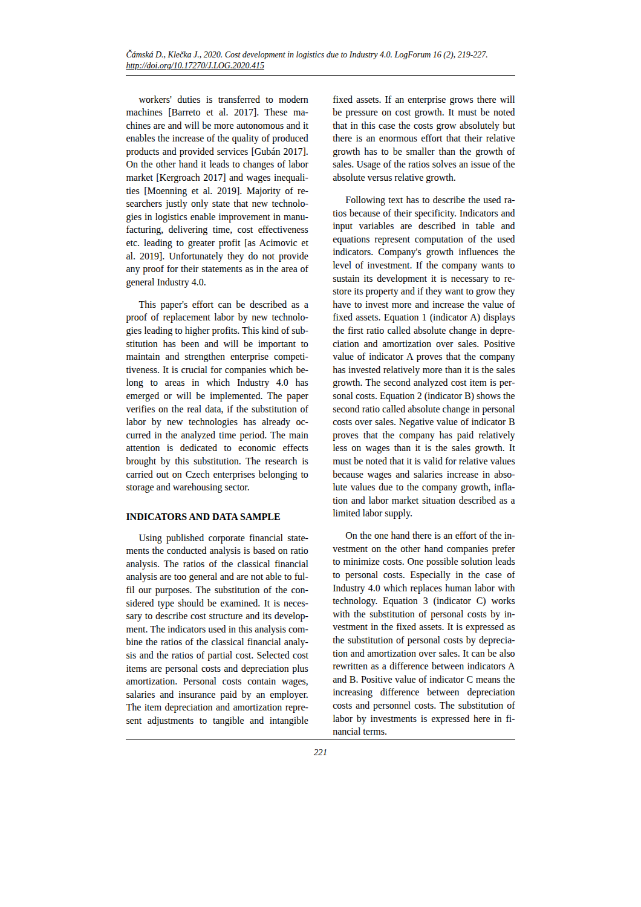Čámská D., Klečka J., 2020. Cost development in logistics due to Industry 4.0. LogForum 16 (2), 219-227.
http://doi.org/10.17270/J.LOG.2020.415
workers' duties is transferred to modern machines [Barreto et al. 2017]. These machines are and will be more autonomous and it enables the increase of the quality of produced products and provided services [Gubán 2017]. On the other hand it leads to changes of labor market [Kergroach 2017] and wages inequalities [Moenning et al. 2019]. Majority of researchers justly only state that new technologies in logistics enable improvement in manufacturing, delivering time, cost effectiveness etc. leading to greater profit [as Acimovic et al. 2019]. Unfortunately they do not provide any proof for their statements as in the area of general Industry 4.0.
This paper's effort can be described as a proof of replacement labor by new technologies leading to higher profits. This kind of substitution has been and will be important to maintain and strengthen enterprise competitiveness. It is crucial for companies which belong to areas in which Industry 4.0 has emerged or will be implemented. The paper verifies on the real data, if the substitution of labor by new technologies has already occurred in the analyzed time period. The main attention is dedicated to economic effects brought by this substitution. The research is carried out on Czech enterprises belonging to storage and warehousing sector.
Indicators and data sample
Using published corporate financial statements the conducted analysis is based on ratio analysis. The ratios of the classical financial analysis are too general and are not able to fulfil our purposes. The substitution of the considered type should be examined. It is necessary to describe cost structure and its development. The indicators used in this analysis combine the ratios of the classical financial analysis and the ratios of partial cost. Selected cost items are personal costs and depreciation plus amortization. Personal costs contain wages, salaries and insurance paid by an employer. The item depreciation and amortization represent adjustments to tangible and intangible fixed assets. If an enterprise grows there will be pressure on cost growth. It must be noted that in this case the costs grow absolutely but there is an enormous effort that their relative growth has to be smaller than the growth of sales. Usage of the ratios solves an issue of the absolute versus relative growth.
Following text has to describe the used ratios because of their specificity. Indicators and input variables are described in table and equations represent computation of the used indicators. Company's growth influences the level of investment. If the company wants to sustain its development it is necessary to restore its property and if they want to grow they have to invest more and increase the value of fixed assets. Equation 1 (indicator A) displays the first ratio called absolute change in depreciation and amortization over sales. Positive value of indicator A proves that the company has invested relatively more than it is the sales growth. The second analyzed cost item is personal costs. Equation 2 (indicator B) shows the second ratio called absolute change in personal costs over sales. Negative value of indicator B proves that the company has paid relatively less on wages than it is the sales growth. It must be noted that it is valid for relative values because wages and salaries increase in absolute values due to the company growth, inflation and labor market situation described as a limited labor supply.
On the one hand there is an effort of the investment on the other hand companies prefer to minimize costs. One possible solution leads to personal costs. Especially in the case of Industry 4.0 which replaces human labor with technology. Equation 3 (indicator C) works with the substitution of personal costs by investment in the fixed assets. It is expressed as the substitution of personal costs by depreciation and amortization over sales. It can be also rewritten as a difference between indicators A and B. Positive value of indicator C means the increasing difference between depreciation costs and personnel costs. The substitution of labor by investments is expressed here in financial terms.
221